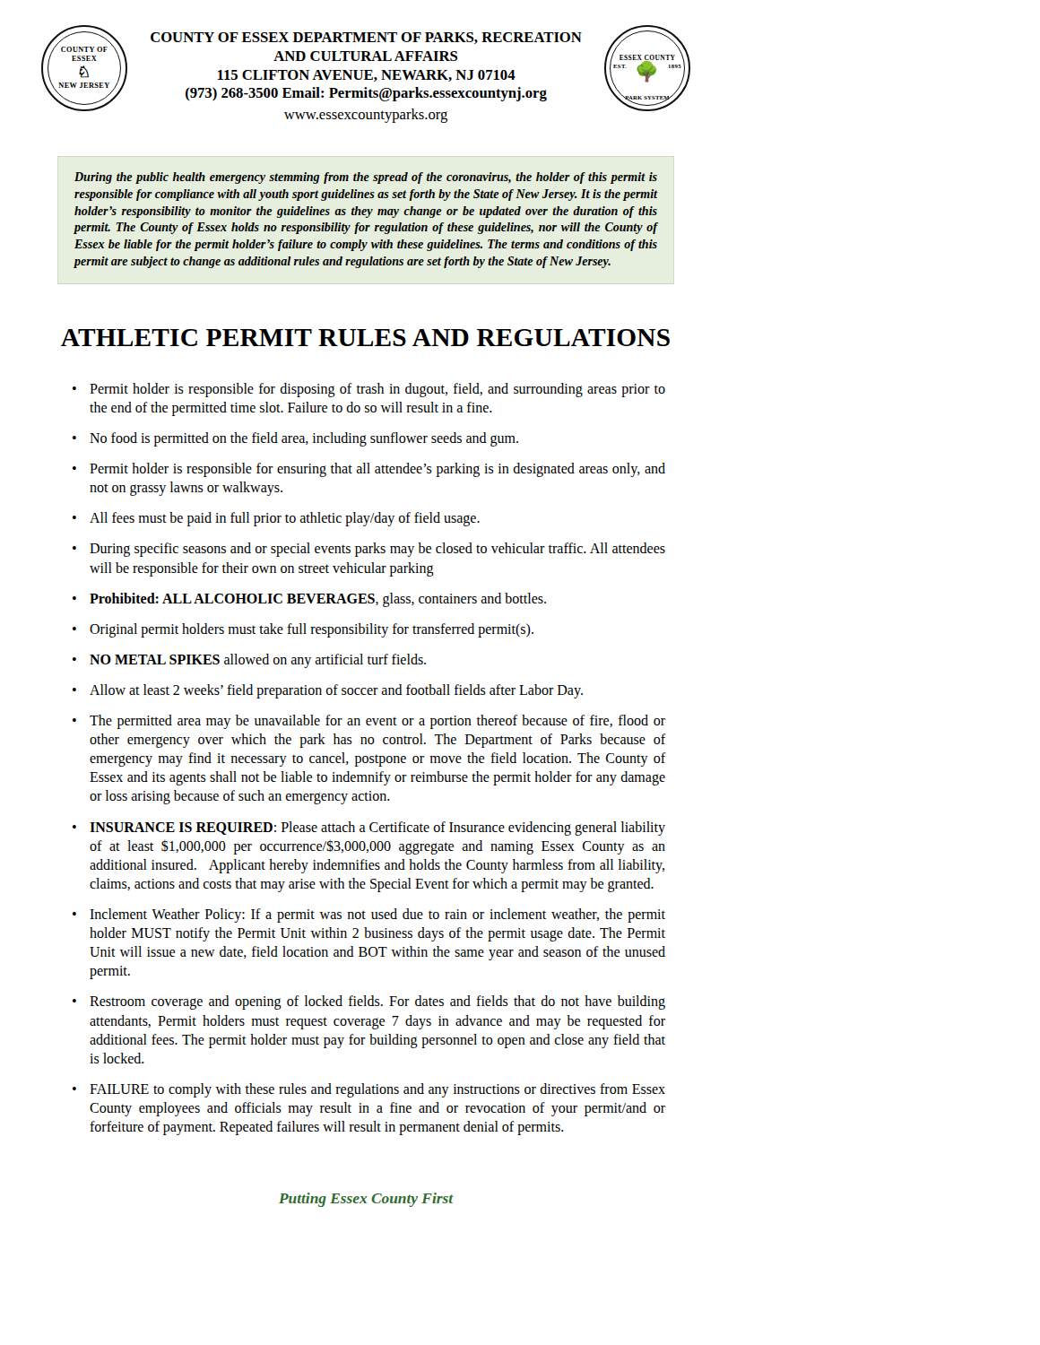COUNTY OF ESSEX ♘ NEW JERSEY
COUNTY OF ESSEX DEPARTMENT OF PARKS, RECREATION
AND CULTURAL AFFAIRS
115 CLIFTON AVENUE, NEWARK, NJ 07104
(973) 268-3500 Email: Permits@parks.essexcountynj.org
www.essexcountyparks.org
ESSEX COUNTY 🌳
EST. 1895 PARK SYSTEM
During the public health emergency stemming from the spread of the coronavirus, the holder of this permit is responsible for compliance with all youth sport guidelines as set forth by the State of New Jersey. It is the permit holder’s responsibility to monitor the guidelines as they may change or be updated over the duration of this permit. The County of Essex holds no responsibility for regulation of these guidelines, nor will the County of Essex be liable for the permit holder’s failure to comply with these guidelines. The terms and conditions of this permit are subject to change as additional rules and regulations are set forth by the State of New Jersey.
ATHLETIC PERMIT RULES AND REGULATIONS
Permit holder is responsible for disposing of trash in dugout, field, and surrounding areas prior to the end of the permitted time slot. Failure to do so will result in a fine.
No food is permitted on the field area, including sunflower seeds and gum.
Permit holder is responsible for ensuring that all attendee’s parking is in designated areas only, and not on grassy lawns or walkways.
All fees must be paid in full prior to athletic play/day of field usage.
During specific seasons and or special events parks may be closed to vehicular traffic. All attendees will be responsible for their own on street vehicular parking
Prohibited: ALL ALCOHOLIC BEVERAGES, glass, containers and bottles.
Original permit holders must take full responsibility for transferred permit(s).
NO METAL SPIKES allowed on any artificial turf fields.
Allow at least 2 weeks’ field preparation of soccer and football fields after Labor Day.
The permitted area may be unavailable for an event or a portion thereof because of fire, flood or other emergency over which the park has no control. The Department of Parks because of emergency may find it necessary to cancel, postpone or move the field location. The County of Essex and its agents shall not be liable to indemnify or reimburse the permit holder for any damage or loss arising because of such an emergency action.
INSURANCE IS REQUIRED: Please attach a Certificate of Insurance evidencing general liability of at least $1,000,000 per occurrence/$3,000,000 aggregate and naming Essex County as an additional insured. Applicant hereby indemnifies and holds the County harmless from all liability, claims, actions and costs that may arise with the Special Event for which a permit may be granted.
Inclement Weather Policy: If a permit was not used due to rain or inclement weather, the permit holder MUST notify the Permit Unit within 2 business days of the permit usage date. The Permit Unit will issue a new date, field location and BOT within the same year and season of the unused permit.
Restroom coverage and opening of locked fields. For dates and fields that do not have building attendants, Permit holders must request coverage 7 days in advance and may be requested for additional fees. The permit holder must pay for building personnel to open and close any field that is locked.
FAILURE to comply with these rules and regulations and any instructions or directives from Essex County employees and officials may result in a fine and or revocation of your permit/and or forfeiture of payment. Repeated failures will result in permanent denial of permits.
Putting Essex County First